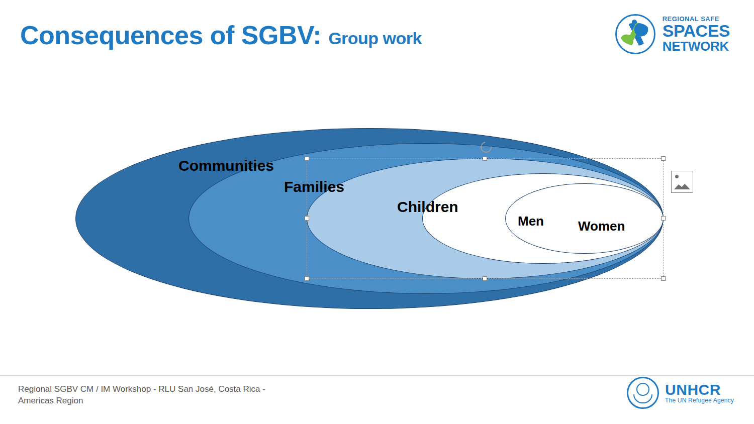Consequences of SGBV: Group work
REGIONAL SAFE
SPACES
NETWORK
Communities
Families
Children
Men
Women
Regional SGBV CM / IM Workshop - RLU San José, Costa Rica -
Americas Region
UNHCR
The UN Refugee Agency